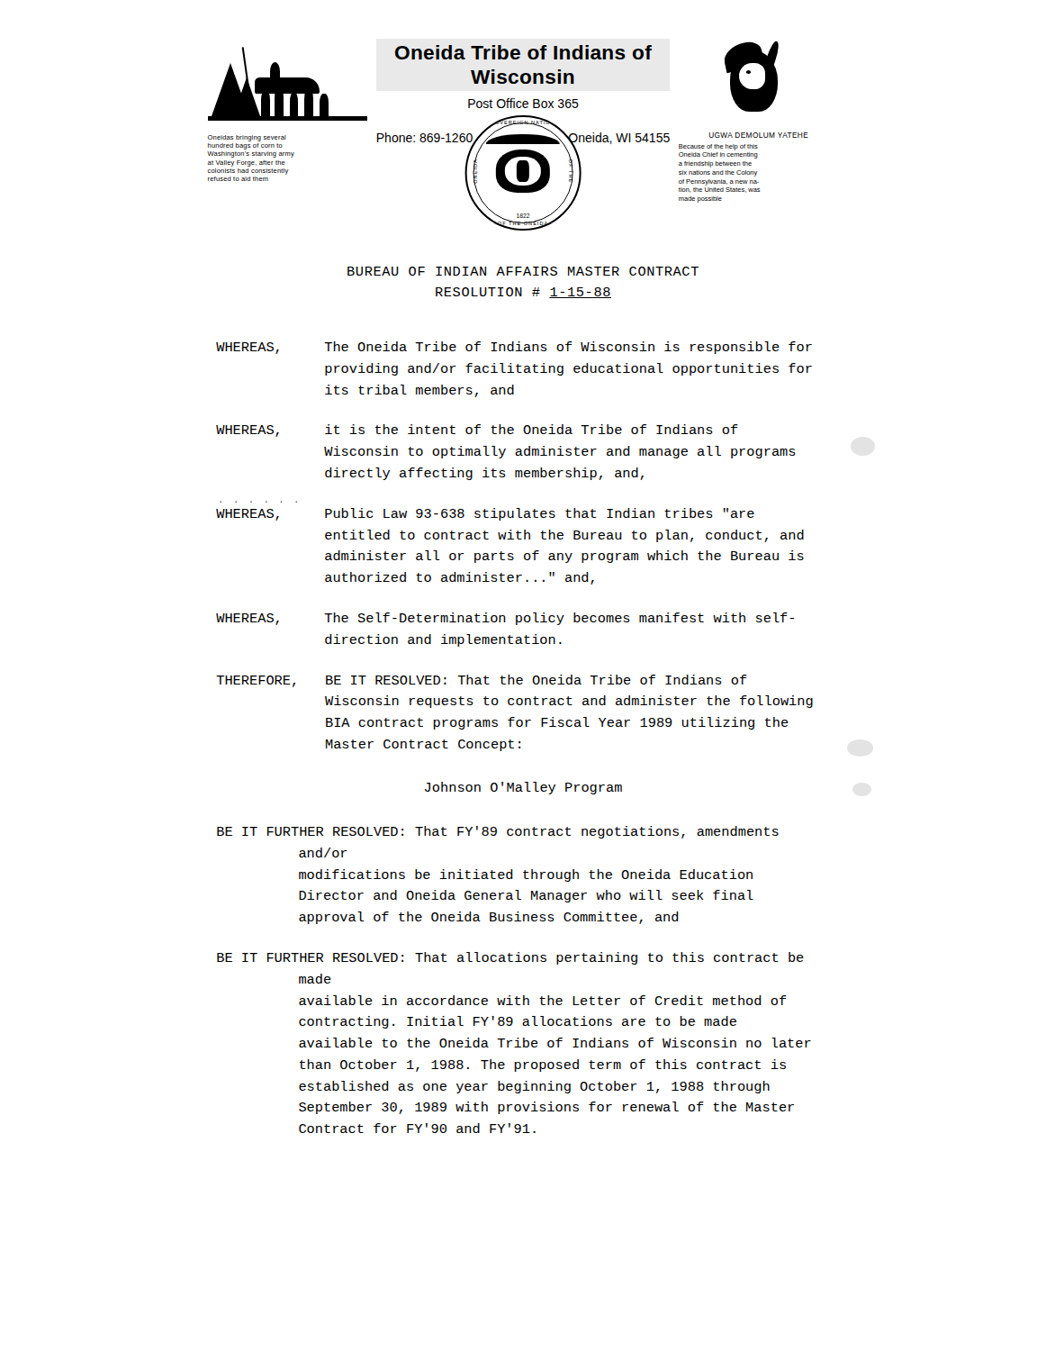Oneidas bringing several
hundred bags of corn to
Washington's starving army
at Valley Forge, after the
colonists had consistently
refused to aid them
Oneida Tribe of Indians of Wisconsin
Post Office Box 365
Phone: 869-1260
Oneida, WI 54155
SOVEREIGN NATION
OF THE ONEIDA
ONEIDA
OF THE
1822
UGWA DEMOLUM YATEHE
Because of the help of this
Oneida Chief in cementing
a friendship between the
six nations and the Colony
of Pennsylvania, a new na-
tion, the United States, was
made possible
BUREAU OF INDIAN AFFAIRS MASTER CONTRACT
RESOLUTION # 1-15-88
WHEREAS,
The Oneida Tribe of Indians of Wisconsin is responsible for providing and/or facilitating educational opportunities for its tribal members, and
WHEREAS,
it is the intent of the Oneida Tribe of Indians of Wisconsin to optimally administer and manage all programs directly affecting its membership, and,
WHEREAS,
Public Law 93-638 stipulates that Indian tribes "are entitled to contract with the Bureau to plan, conduct, and administer all or parts of any program which the Bureau is authorized to administer..." and,
WHEREAS,
The Self-Determination policy becomes manifest with self-direction and implementation.
THEREFORE,
BE IT RESOLVED: That the Oneida Tribe of Indians of Wisconsin requests to contract and administer the following BIA contract programs for Fiscal Year 1989 utilizing the Master Contract Concept:
Johnson O'Malley Program
BE IT FURTHER RESOLVED: That FY'89 contract negotiations, amendments and/or modifications be initiated through the Oneida Education Director and Oneida General Manager who will seek final approval of the Oneida Business Committee, and
BE IT FURTHER RESOLVED: That allocations pertaining to this contract be made available in accordance with the Letter of Credit method of contracting. Initial FY'89 allocations are to be made available to the Oneida Tribe of Indians of Wisconsin no later than October 1, 1988. The proposed term of this contract is established as one year beginning October 1, 1988 through September 30, 1989 with provisions for renewal of the Master Contract for FY'90 and FY'91.
. . . . . .